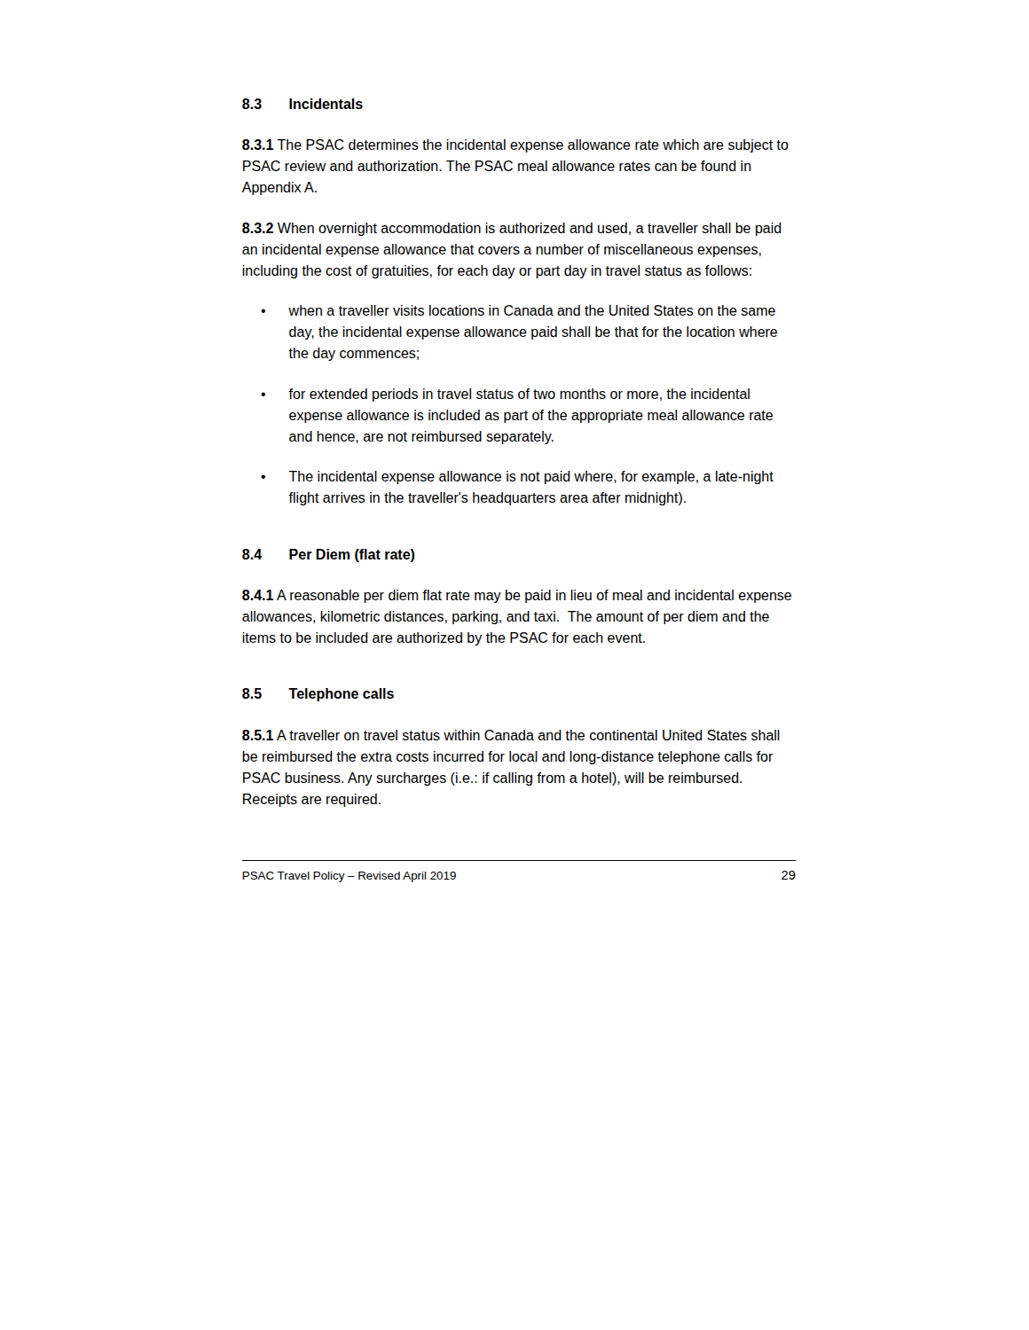8.3 Incidentals
8.3.1 The PSAC determines the incidental expense allowance rate which are subject to PSAC review and authorization. The PSAC meal allowance rates can be found in Appendix A.
8.3.2 When overnight accommodation is authorized and used, a traveller shall be paid an incidental expense allowance that covers a number of miscellaneous expenses, including the cost of gratuities, for each day or part day in travel status as follows:
when a traveller visits locations in Canada and the United States on the same day, the incidental expense allowance paid shall be that for the location where the day commences;
for extended periods in travel status of two months or more, the incidental expense allowance is included as part of the appropriate meal allowance rate and hence, are not reimbursed separately.
The incidental expense allowance is not paid where, for example, a late-night flight arrives in the traveller's headquarters area after midnight).
8.4 Per Diem (flat rate)
8.4.1 A reasonable per diem flat rate may be paid in lieu of meal and incidental expense allowances, kilometric distances, parking, and taxi. The amount of per diem and the items to be included are authorized by the PSAC for each event.
8.5 Telephone calls
8.5.1 A traveller on travel status within Canada and the continental United States shall be reimbursed the extra costs incurred for local and long-distance telephone calls for PSAC business. Any surcharges (i.e.: if calling from a hotel), will be reimbursed. Receipts are required.
PSAC Travel Policy – Revised April 2019 29